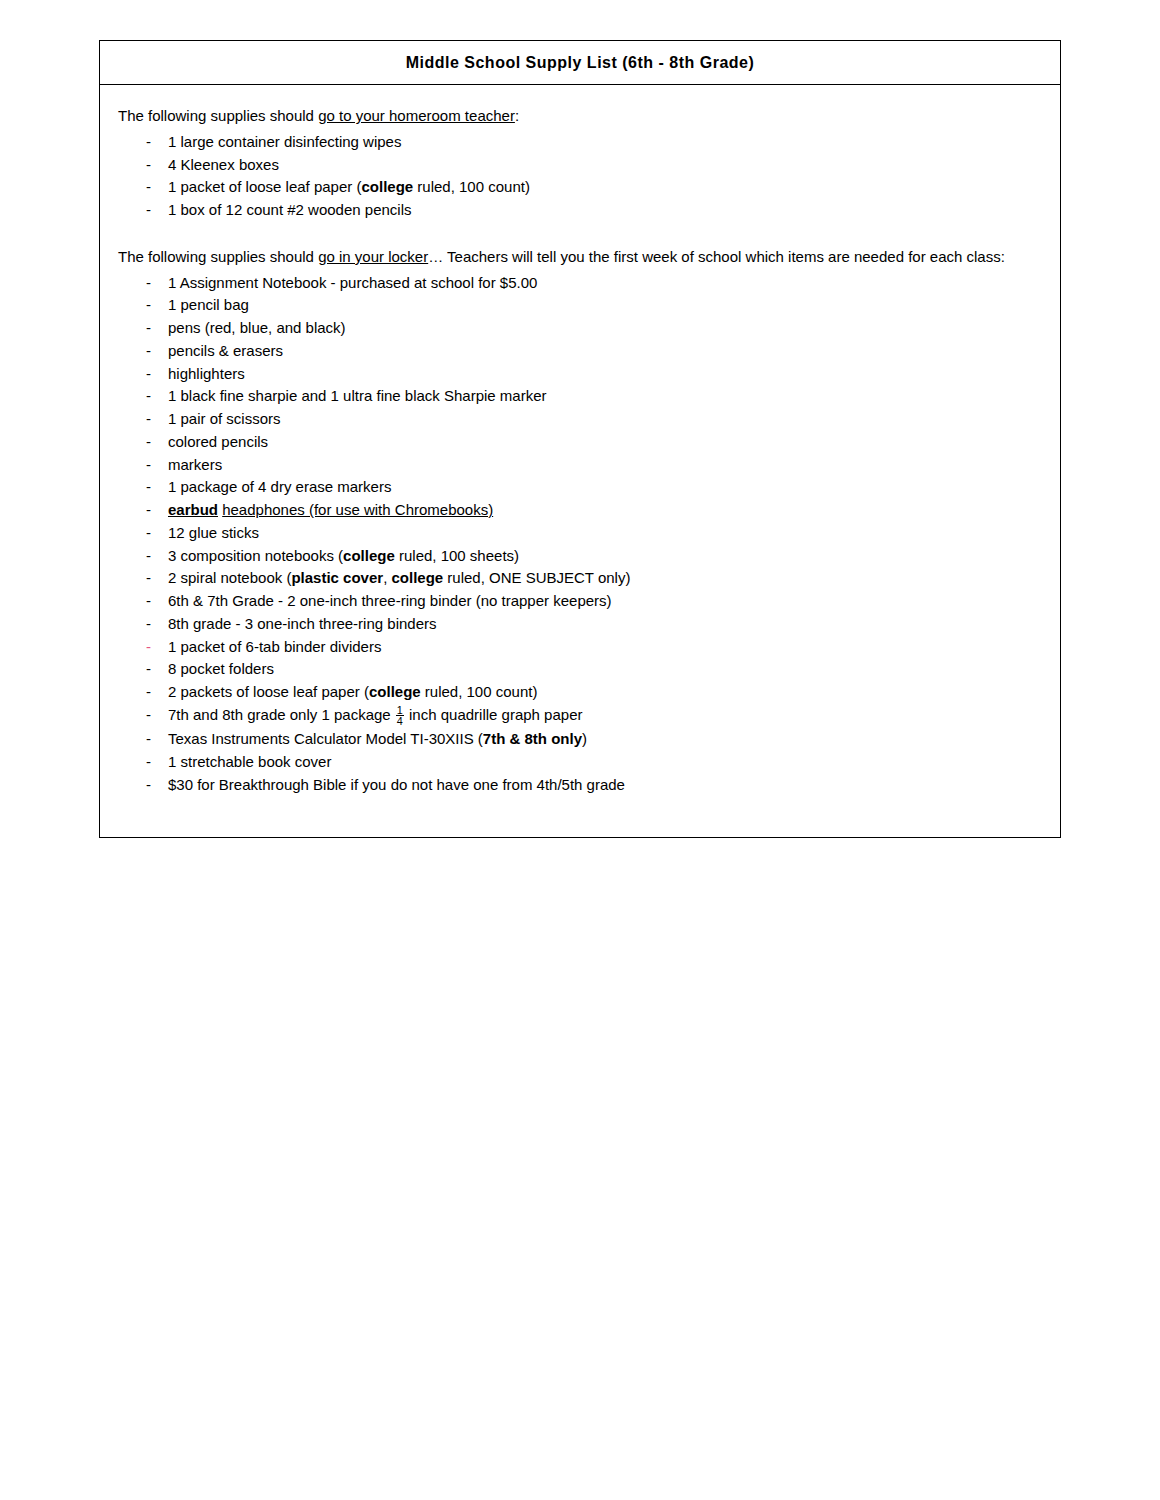Middle School Supply List (6th - 8th Grade)
The following supplies should go to your homeroom teacher:
1 large container disinfecting wipes
4 Kleenex boxes
1 packet of loose leaf paper (college ruled, 100 count)
1 box of 12 count #2 wooden pencils
The following supplies should go in your locker… Teachers will tell you the first week of school which items are needed for each class:
1 Assignment Notebook - purchased at school for $5.00
1 pencil bag
pens (red, blue, and black)
pencils & erasers
highlighters
1 black fine sharpie and 1 ultra fine black Sharpie marker
1 pair of scissors
colored pencils
markers
1 package of 4 dry erase markers
earbud headphones (for use with Chromebooks)
12 glue sticks
3 composition notebooks (college ruled, 100 sheets)
2 spiral notebook (plastic cover, college ruled, ONE SUBJECT only)
6th & 7th Grade - 2 one-inch three-ring binder (no trapper keepers)
8th grade - 3 one-inch three-ring binders
1 packet of 6-tab binder dividers
8 pocket folders
2 packets of loose leaf paper (college ruled, 100 count)
7th and 8th grade only 1 package 14 inch quadrille graph paper
Texas Instruments Calculator Model TI-30XIIS (7th & 8th only)
1 stretchable book cover
$30 for Breakthrough Bible if you do not have one from 4th/5th grade